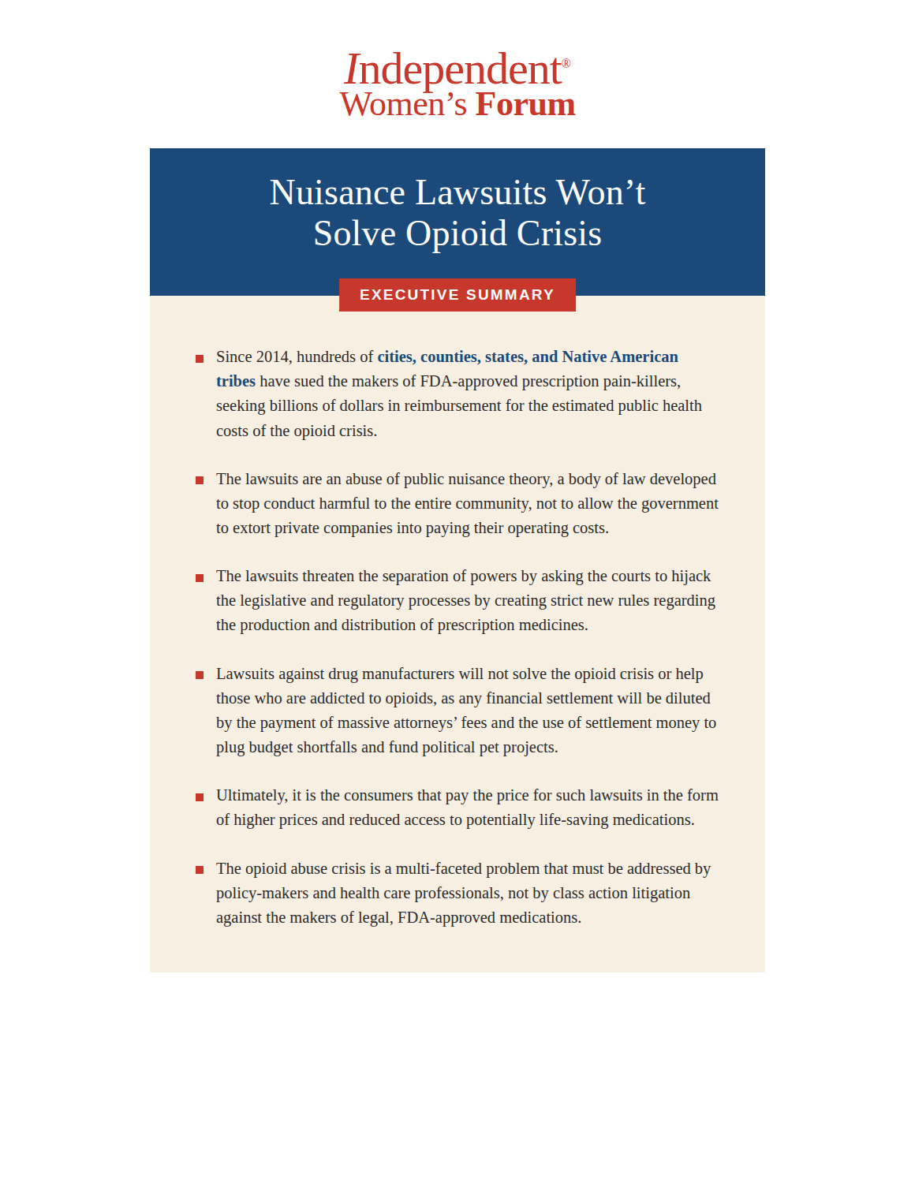Independent®
Women’s Forum
Nuisance Lawsuits Won’t
Solve Opioid Crisis
EXECUTIVE SUMMARY
Since 2014, hundreds of cities, counties, states, and Native American tribes have sued the makers of FDA-approved prescription pain-killers, seeking billions of dollars in reimbursement for the estimated public health costs of the opioid crisis.
The lawsuits are an abuse of public nuisance theory, a body of law developed to stop conduct harmful to the entire community, not to allow the government to extort private companies into paying their operating costs.
The lawsuits threaten the separation of powers by asking the courts to hijack the legislative and regulatory processes by creating strict new rules regarding the production and distribution of prescription medicines.
Lawsuits against drug manufacturers will not solve the opioid crisis or help those who are addicted to opioids, as any financial settlement will be diluted by the payment of massive attorneys’ fees and the use of settlement money to plug budget shortfalls and fund political pet projects.
Ultimately, it is the consumers that pay the price for such lawsuits in the form of higher prices and reduced access to potentially life-saving medications.
The opioid abuse crisis is a multi-faceted problem that must be addressed by policy-makers and health care professionals, not by class action litigation against the makers of legal, FDA-approved medications.